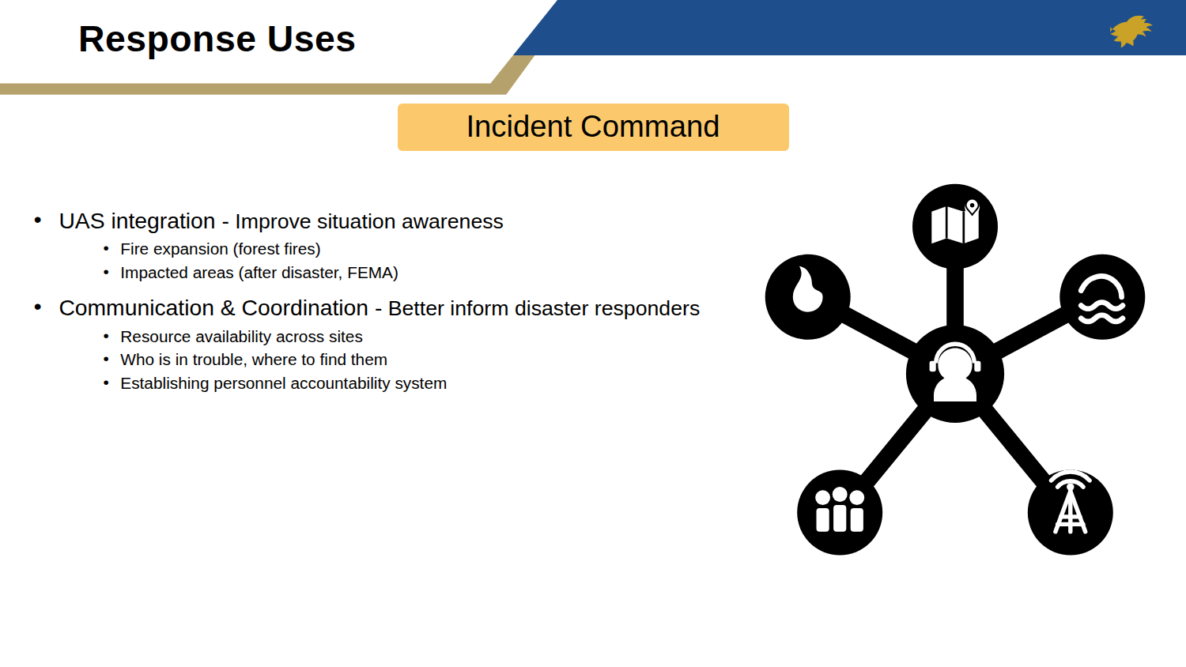Response Uses
Incident Command
UAS integration - Improve situation awareness
Fire expansion (forest fires)
Impacted areas (after disaster, FEMA)
Communication & Coordination - Better inform disaster responders
Resource availability across sites
Who is in trouble, where to find them
Establishing personnel accountability system